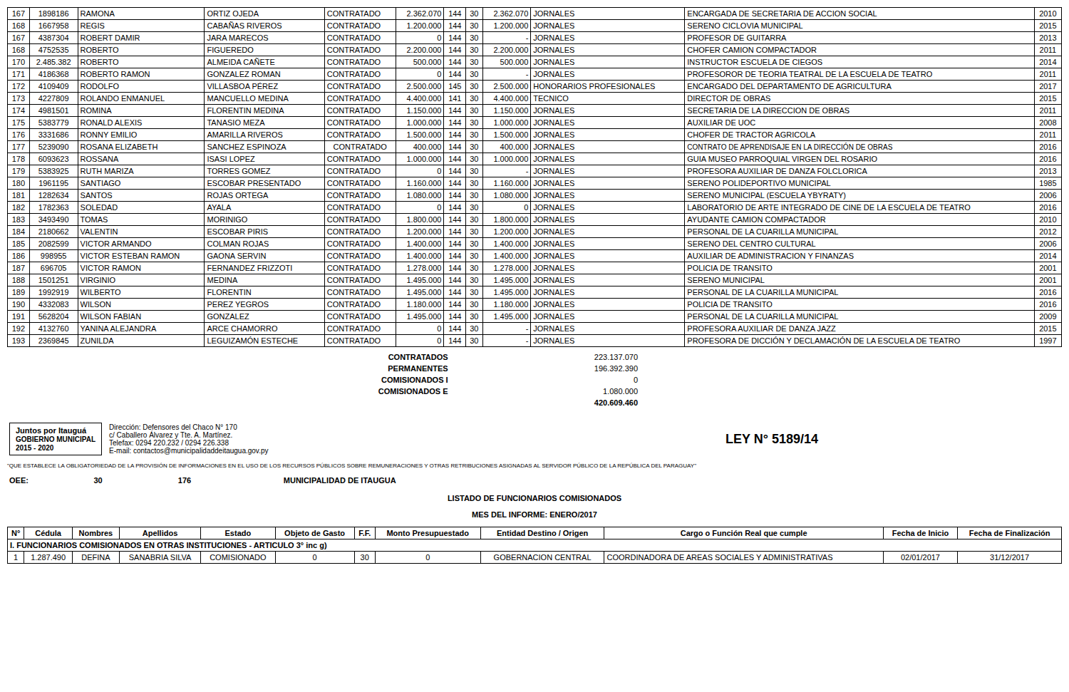| 167 | 1898186 | RAMONA | ORTIZ OJEDA | CONTRATADO | 2.362.070 | 144 | 30 | 2.362.070 | JORNALES | ENCARGADA DE SECRETARIA DE ACCION SOCIAL | 2010 |
| 168 | 1667958 | REGIS | CABAÑAS RIVEROS | CONTRATADO | 1.200.000 | 144 | 30 | 1.200.000 | JORNALES | SERENO CICLOVIA MUNICIPAL | 2015 |
| 167 | 4387304 | ROBERT DAMIR | JARA MARECOS | CONTRATADO | 0 | 144 | 30 | - | JORNALES | PROFESOR DE GUITARRA | 2013 |
| 168 | 4752535 | ROBERTO | FIGUEREDO | CONTRATADO | 2.200.000 | 144 | 30 | 2.200.000 | JORNALES | CHOFER CAMION COMPACTADOR | 2011 |
| 170 | 2.485.382 | ROBERTO | ALMEIDA CAÑETE | CONTRATADO | 500.000 | 144 | 30 | 500.000 | JORNALES | INSTRUCTOR ESCUELA DE CIEGOS | 2014 |
| 171 | 4186368 | ROBERTO RAMON | GONZALEZ ROMAN | CONTRATADO | 0 | 144 | 30 | - | JORNALES | PROFESOROR DE TEORIA TEATRAL DE LA ESCUELA DE TEATRO | 2011 |
| 172 | 4109409 | RODOLFO | VILLASBOA PÉREZ | CONTRATADO | 2.500.000 | 145 | 30 | 2.500.000 | HONORARIOS PROFESIONALES | ENCARGADO DEL DEPARTAMENTO DE AGRICULTURA | 2017 |
| 173 | 4227809 | ROLANDO ENMANUEL | MANCUELLO MEDINA | CONTRATADO | 4.400.000 | 141 | 30 | 4.400.000 | TECNICO | DIRECTOR DE OBRAS | 2015 |
| 174 | 4981501 | ROMINA | FLORENTIN MEDINA | CONTRATADO | 1.150.000 | 144 | 30 | 1.150.000 | JORNALES | SECRETARIA DE LA DIRECCION DE OBRAS | 2011 |
| 175 | 5383779 | RONALD ALEXIS | TANASIO MEZA | CONTRATADO | 1.000.000 | 144 | 30 | 1.000.000 | JORNALES | AUXILIAR DE UOC | 2008 |
| 176 | 3331686 | RONNY EMILIO | AMARILLA RIVEROS | CONTRATADO | 1.500.000 | 144 | 30 | 1.500.000 | JORNALES | CHOFER DE TRACTOR AGRICOLA | 2011 |
| 177 | 5239090 | ROSANA ELIZABETH | SANCHEZ ESPINOZA | CONTRATADO | 400.000 | 144 | 30 | 400.000 | JORNALES | CONTRATO DE APRENDISAJE EN LA DIRECCIÓN DE OBRAS | 2016 |
| 178 | 6093623 | ROSSANA | ISASI LOPEZ | CONTRATADO | 1.000.000 | 144 | 30 | 1.000.000 | JORNALES | GUIA MUSEO PARROQUIAL VIRGEN DEL ROSARIO | 2016 |
| 179 | 5383925 | RUTH MARIZA | TORRES GOMEZ | CONTRATADO | 0 | 144 | 30 | - | JORNALES | PROFESORA AUXILIAR DE DANZA FOLCLORICA | 2013 |
| 180 | 1961195 | SANTIAGO | ESCOBAR PRESENTADO | CONTRATADO | 1.160.000 | 144 | 30 | 1.160.000 | JORNALES | SERENO POLIDEPORTIVO MUNICIPAL | 1985 |
| 181 | 1282634 | SANTOS | ROJAS ORTEGA | CONTRATADO | 1.080.000 | 144 | 30 | 1.080.000 | JORNALES | SERENO MUNICIPAL (ESCUELA YBYRATY) | 2006 |
| 182 | 1782363 | SOLEDAD | AYALA | CONTRATADO | 0 | 144 | 30 | 0 | JORNALES | LABORATORIO DE ARTE INTEGRADO DE CINE DE LA ESCUELA DE TEATRO | 2016 |
| 183 | 3493490 | TOMAS | MORINIGO | CONTRATADO | 1.800.000 | 144 | 30 | 1.800.000 | JORNALES | AYUDANTE CAMION COMPACTADOR | 2010 |
| 184 | 2180662 | VALENTIN | ESCOBAR PIRIS | CONTRATADO | 1.200.000 | 144 | 30 | 1.200.000 | JORNALES | PERSONAL DE LA CUARILLA MUNICIPAL | 2012 |
| 185 | 2082599 | VICTOR ARMANDO | COLMAN ROJAS | CONTRATADO | 1.400.000 | 144 | 30 | 1.400.000 | JORNALES | SERENO DEL CENTRO CULTURAL | 2006 |
| 186 | 998955 | VICTOR ESTEBAN RAMON | GAONA SERVIN | CONTRATADO | 1.400.000 | 144 | 30 | 1.400.000 | JORNALES | AUXILIAR DE ADMINISTRACION Y FINANZAS | 2014 |
| 187 | 696705 | VICTOR RAMON | FERNANDEZ FRIZZOTI | CONTRATADO | 1.278.000 | 144 | 30 | 1.278.000 | JORNALES | POLICIA DE TRANSITO | 2001 |
| 188 | 1501251 | VIRGINIO | MEDINA | CONTRATADO | 1.495.000 | 144 | 30 | 1.495.000 | JORNALES | SERENO MUNICIPAL | 2001 |
| 189 | 1992919 | WILBERTO | FLORENTIN | CONTRATADO | 1.495.000 | 144 | 30 | 1.495.000 | JORNALES | PERSONAL DE LA CUARILLA MUNICIPAL | 2016 |
| 190 | 4332083 | WILSON | PEREZ YEGROS | CONTRATADO | 1.180.000 | 144 | 30 | 1.180.000 | JORNALES | POLICIA DE TRANSITO | 2016 |
| 191 | 5628204 | WILSON FABIAN | GONZALEZ | CONTRATADO | 1.495.000 | 144 | 30 | 1.495.000 | JORNALES | PERSONAL DE LA CUARILLA MUNICIPAL | 2009 |
| 192 | 4132760 | YANINA ALEJANDRA | ARCE CHAMORRO | CONTRATADO | 0 | 144 | 30 | - | JORNALES | PROFESORA AUXILIAR DE DANZA JAZZ | 2015 |
| 193 | 2369845 | ZUNILDA | LEGUIZAMÓN ESTECHE | CONTRATADO | 0 | 144 | 30 | - | JORNALES | PROFESORA DE DICCIÓN Y DECLAMACIÓN DE LA ESCUELA DE TEATRO | 1997 |
| CONTRATADOS | 223.137.070 |
| PERMANENTES | 196.392.390 |
| COMISIONADOS I | 0 |
| COMISIONADOS E | 1.080.000 |
| | 420.609.460 |
| Juntos por Itauguá GOBIERNO MUNICIPAL 2015 - 2020 Dirección: Defensores del Chaco N° 170 c/ Caballero Álvarez y Tte. A. Martínez. Telefax: 0294 220.232 / 0294 226.338 E-mail: contactos@municipalidaddeitaugua.gov.py | LEY N° 5189/14 |
"QUE ESTABLECE LA OBLIGATORIEDAD DE LA PROVISIÓN DE INFORMACIONES EN EL USO DE LOS RECURSOS PÚBLICOS SOBRE REMUNERACIONES Y OTRAS RETRIBUCIONES ASIGNADAS AL SERVIDOR PÚBLICO DE LA REPÚBLICA DEL PARAGUAY"
| OEE: | 30 | 176 | MUNICIPALIDAD DE ITAUGUA |
LISTADO DE FUNCIONARIOS COMISIONADOS
MES DEL INFORME: ENERO/2017
| N° | Cédula | Nombres | Apellidos | Estado | Objeto de Gasto | F.F. | Monto Presupuestado | Entidad Destino / Origen | Cargo o Función Real que cumple | Fecha de Inicio | Fecha de Finalización |
| --- | --- | --- | --- | --- | --- | --- | --- | --- | --- | --- | --- |
| I. FUNCIONARIOS COMISIONADOS EN OTRAS INSTITUCIONES - ARTICULO 3° inc g) |
| 1 | 1.287.490 | DEFINA | SANABRIA SILVA | COMISIONADO | 0 | 30 | 0 | GOBERNACION CENTRAL | COORDINADORA DE AREAS SOCIALES Y ADMINISTRATIVAS | 02/01/2017 | 31/12/2017 |